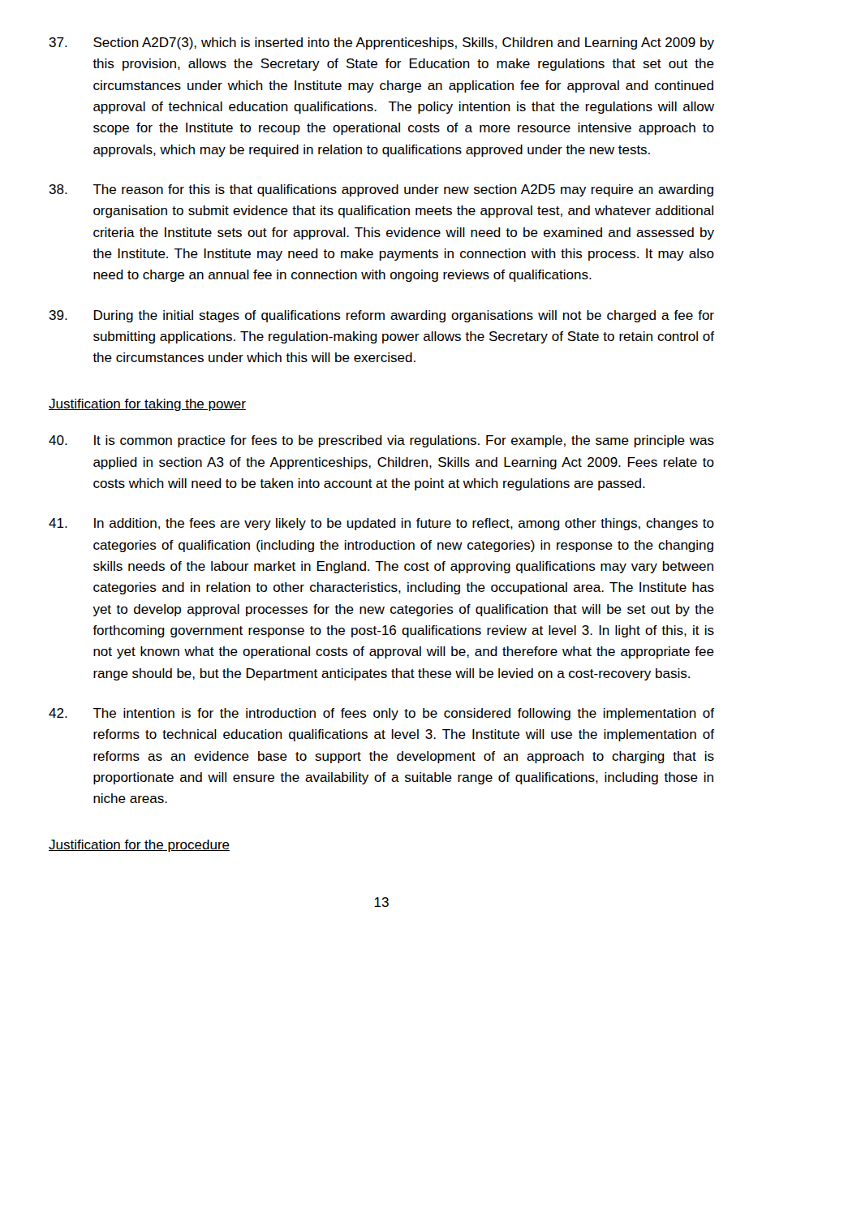37. Section A2D7(3), which is inserted into the Apprenticeships, Skills, Children and Learning Act 2009 by this provision, allows the Secretary of State for Education to make regulations that set out the circumstances under which the Institute may charge an application fee for approval and continued approval of technical education qualifications. The policy intention is that the regulations will allow scope for the Institute to recoup the operational costs of a more resource intensive approach to approvals, which may be required in relation to qualifications approved under the new tests.
38. The reason for this is that qualifications approved under new section A2D5 may require an awarding organisation to submit evidence that its qualification meets the approval test, and whatever additional criteria the Institute sets out for approval. This evidence will need to be examined and assessed by the Institute. The Institute may need to make payments in connection with this process. It may also need to charge an annual fee in connection with ongoing reviews of qualifications.
39. During the initial stages of qualifications reform awarding organisations will not be charged a fee for submitting applications. The regulation-making power allows the Secretary of State to retain control of the circumstances under which this will be exercised.
Justification for taking the power
40. It is common practice for fees to be prescribed via regulations. For example, the same principle was applied in section A3 of the Apprenticeships, Children, Skills and Learning Act 2009. Fees relate to costs which will need to be taken into account at the point at which regulations are passed.
41. In addition, the fees are very likely to be updated in future to reflect, among other things, changes to categories of qualification (including the introduction of new categories) in response to the changing skills needs of the labour market in England. The cost of approving qualifications may vary between categories and in relation to other characteristics, including the occupational area. The Institute has yet to develop approval processes for the new categories of qualification that will be set out by the forthcoming government response to the post-16 qualifications review at level 3. In light of this, it is not yet known what the operational costs of approval will be, and therefore what the appropriate fee range should be, but the Department anticipates that these will be levied on a cost-recovery basis.
42. The intention is for the introduction of fees only to be considered following the implementation of reforms to technical education qualifications at level 3. The Institute will use the implementation of reforms as an evidence base to support the development of an approach to charging that is proportionate and will ensure the availability of a suitable range of qualifications, including those in niche areas.
Justification for the procedure
13